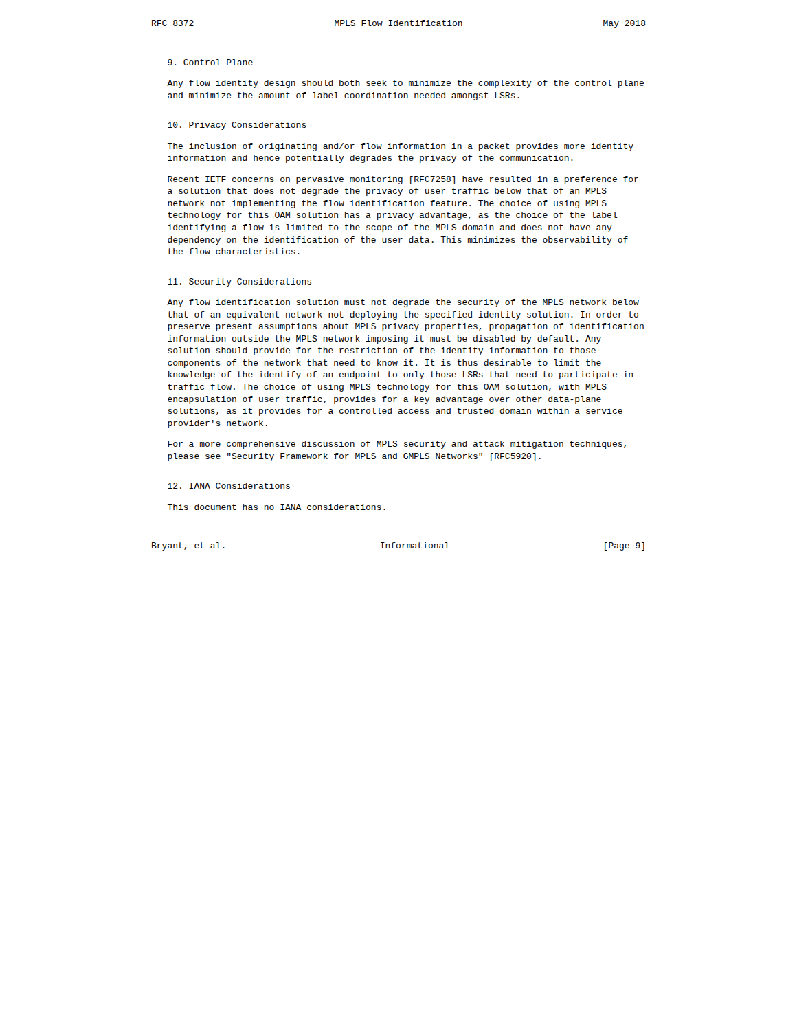RFC 8372 MPLS Flow Identification May 2018
9. Control Plane
Any flow identity design should both seek to minimize the complexity of the control plane and minimize the amount of label coordination needed amongst LSRs.
10. Privacy Considerations
The inclusion of originating and/or flow information in a packet provides more identity information and hence potentially degrades the privacy of the communication.
Recent IETF concerns on pervasive monitoring [RFC7258] have resulted in a preference for a solution that does not degrade the privacy of user traffic below that of an MPLS network not implementing the flow identification feature. The choice of using MPLS technology for this OAM solution has a privacy advantage, as the choice of the label identifying a flow is limited to the scope of the MPLS domain and does not have any dependency on the identification of the user data. This minimizes the observability of the flow characteristics.
11. Security Considerations
Any flow identification solution must not degrade the security of the MPLS network below that of an equivalent network not deploying the specified identity solution. In order to preserve present assumptions about MPLS privacy properties, propagation of identification information outside the MPLS network imposing it must be disabled by default. Any solution should provide for the restriction of the identity information to those components of the network that need to know it. It is thus desirable to limit the knowledge of the identify of an endpoint to only those LSRs that need to participate in traffic flow. The choice of using MPLS technology for this OAM solution, with MPLS encapsulation of user traffic, provides for a key advantage over other data-plane solutions, as it provides for a controlled access and trusted domain within a service provider's network.
For a more comprehensive discussion of MPLS security and attack mitigation techniques, please see "Security Framework for MPLS and GMPLS Networks" [RFC5920].
12. IANA Considerations
This document has no IANA considerations.
Bryant, et al. Informational [Page 9]